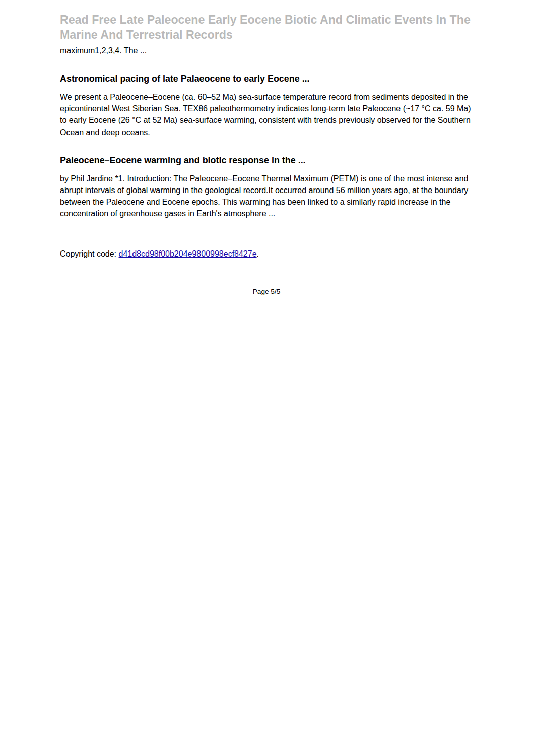Read Free Late Paleocene Early Eocene Biotic And Climatic Events In The Marine And Terrestrial Records
maximum1,2,3,4. The ...
Astronomical pacing of late Palaeocene to early Eocene ...
We present a Paleocene–Eocene (ca. 60–52 Ma) sea-surface temperature record from sediments deposited in the epicontinental West Siberian Sea. TEX86 paleothermometry indicates long-term late Paleocene (~17 °C ca. 59 Ma) to early Eocene (26 °C at 52 Ma) sea-surface warming, consistent with trends previously observed for the Southern Ocean and deep oceans.
Paleocene–Eocene warming and biotic response in the ...
by Phil Jardine *1. Introduction: The Paleocene–Eocene Thermal Maximum (PETM) is one of the most intense and abrupt intervals of global warming in the geological record.It occurred around 56 million years ago, at the boundary between the Paleocene and Eocene epochs. This warming has been linked to a similarly rapid increase in the concentration of greenhouse gases in Earth's atmosphere ...
Copyright code: d41d8cd98f00b204e9800998ecf8427e.
Page 5/5